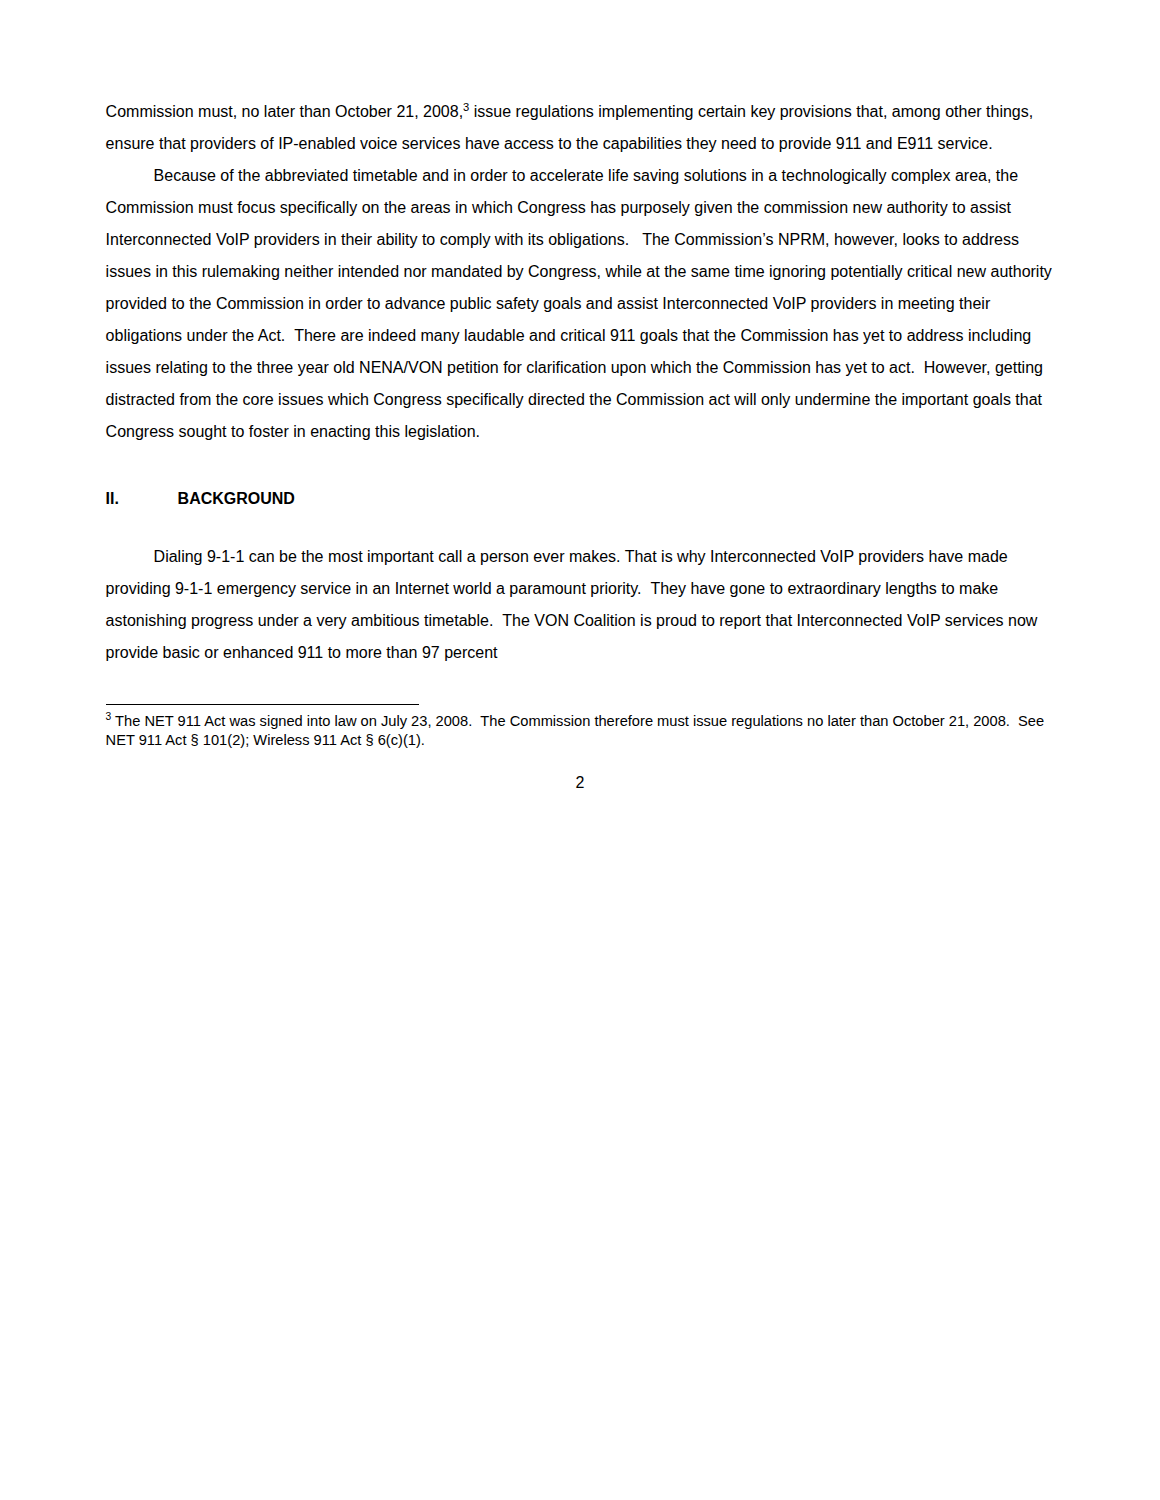Commission must, no later than October 21, 2008,3 issue regulations implementing certain key provisions that, among other things, ensure that providers of IP-enabled voice services have access to the capabilities they need to provide 911 and E911 service.
Because of the abbreviated timetable and in order to accelerate life saving solutions in a technologically complex area, the Commission must focus specifically on the areas in which Congress has purposely given the commission new authority to assist Interconnected VoIP providers in their ability to comply with its obligations. The Commission’s NPRM, however, looks to address issues in this rulemaking neither intended nor mandated by Congress, while at the same time ignoring potentially critical new authority provided to the Commission in order to advance public safety goals and assist Interconnected VoIP providers in meeting their obligations under the Act. There are indeed many laudable and critical 911 goals that the Commission has yet to address including issues relating to the three year old NENA/VON petition for clarification upon which the Commission has yet to act. However, getting distracted from the core issues which Congress specifically directed the Commission act will only undermine the important goals that Congress sought to foster in enacting this legislation.
II. BACKGROUND
Dialing 9-1-1 can be the most important call a person ever makes. That is why Interconnected VoIP providers have made providing 9-1-1 emergency service in an Internet world a paramount priority. They have gone to extraordinary lengths to make astonishing progress under a very ambitious timetable. The VON Coalition is proud to report that Interconnected VoIP services now provide basic or enhanced 911 to more than 97 percent
3 The NET 911 Act was signed into law on July 23, 2008. The Commission therefore must issue regulations no later than October 21, 2008. See NET 911 Act § 101(2); Wireless 911 Act § 6(c)(1).
2